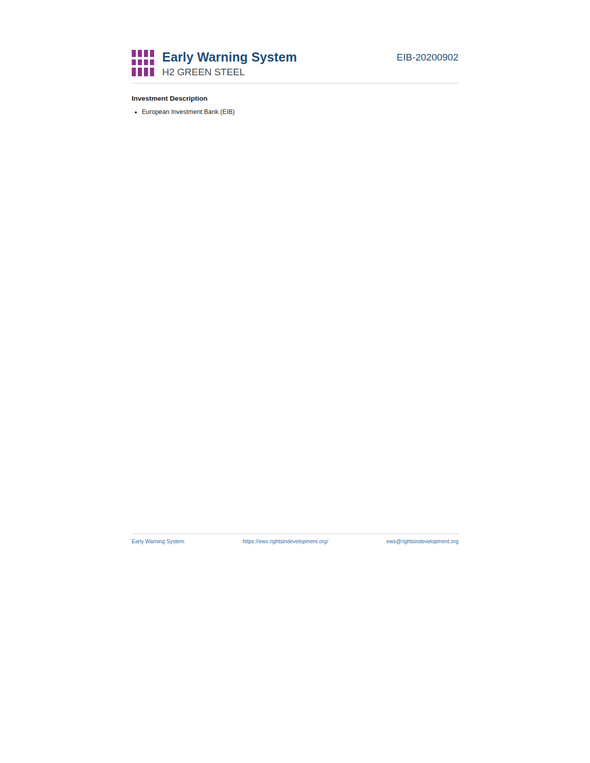Early Warning System
H2 GREEN STEEL
EIB-20200902
Investment Description
European Investment Bank (EIB)
Early Warning System
https://ews.rightsindevelopment.org/
ews@rightsindevelopment.org